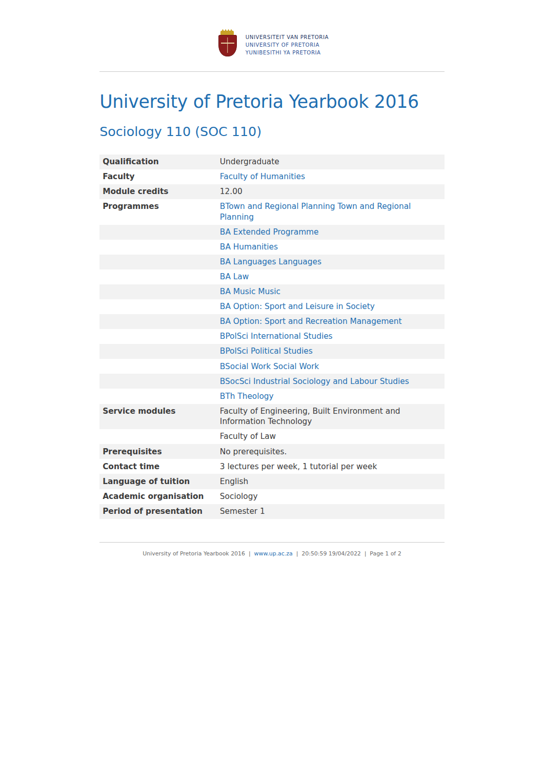Universiteit van Pretoria
University of Pretoria
Yunibesithi ya Pretoria
University of Pretoria Yearbook 2016
Sociology 110 (SOC 110)
| Qualification | Undergraduate |
| Faculty | Faculty of Humanities |
| Module credits | 12.00 |
| Programmes | BTown and Regional Planning Town and Regional Planning |
| | BA Extended Programme |
| | BA Humanities |
| | BA Languages Languages |
| | BA Law |
| | BA Music Music |
| | BA Option: Sport and Leisure in Society |
| | BA Option: Sport and Recreation Management |
| | BPolSci International Studies |
| | BPolSci Political Studies |
| | BSocial Work Social Work |
| | BSocSci Industrial Sociology and Labour Studies |
| | BTh Theology |
| Service modules | Faculty of Engineering, Built Environment and Information Technology |
| | Faculty of Law |
| Prerequisites | No prerequisites. |
| Contact time | 3 lectures per week, 1 tutorial per week |
| Language of tuition | English |
| Academic organisation | Sociology |
| Period of presentation | Semester 1 |
University of Pretoria Yearbook 2016 | www.up.ac.za | 20:50:59 19/04/2022 | Page 1 of 2